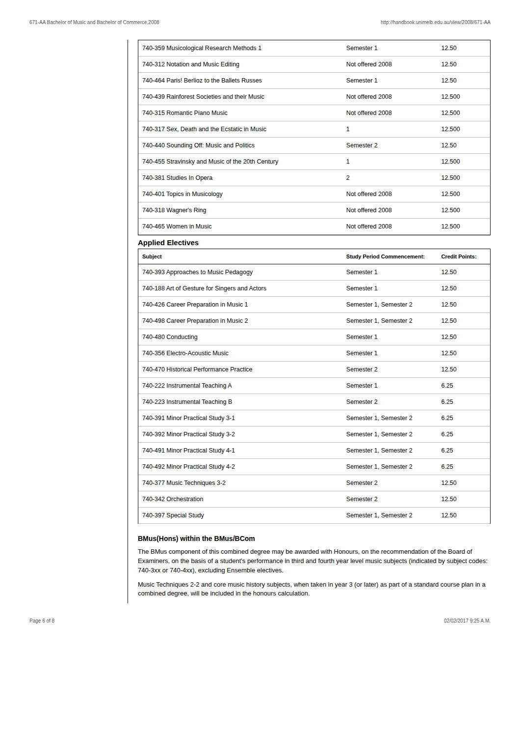671-AA Bachelor of Music and Bachelor of Commerce,2008
http://handbook.unimelb.edu.au/view/2008/671-AA
| 740-359 Musicological Research Methods 1 | Semester 1 | 12.50 |
| 740-312 Notation and Music Editing | Not offered 2008 | 12.50 |
| 740-464 Paris! Berlioz to the Ballets Russes | Semester 1 | 12.50 |
| 740-439 Rainforest Societies and their Music | Not offered 2008 | 12.500 |
| 740-315 Romantic Piano Music | Not offered 2008 | 12.500 |
| 740-317 Sex, Death and the Ecstatic in Music | 1 | 12.500 |
| 740-440 Sounding Off: Music and Politics | Semester 2 | 12.50 |
| 740-455 Stravinsky and Music of the 20th Century | 1 | 12.500 |
| 740-381 Studies In Opera | 2 | 12.500 |
| 740-401 Topics in Musicology | Not offered 2008 | 12.500 |
| 740-318 Wagner's Ring | Not offered 2008 | 12.500 |
| 740-465 Women in Music | Not offered 2008 | 12.500 |
Applied Electives
| Subject | Study Period Commencement: | Credit Points: |
| --- | --- | --- |
| 740-393 Approaches to Music Pedagogy | Semester 1 | 12.50 |
| 740-188 Art of Gesture for Singers and Actors | Semester 1 | 12.50 |
| 740-426 Career Preparation in Music 1 | Semester 1, Semester 2 | 12.50 |
| 740-498 Career Preparation in Music 2 | Semester 1, Semester 2 | 12.50 |
| 740-480 Conducting | Semester 1 | 12.50 |
| 740-356 Electro-Acoustic Music | Semester 1 | 12.50 |
| 740-470 Historical Performance Practice | Semester 2 | 12.50 |
| 740-222 Instrumental Teaching A | Semester 1 | 6.25 |
| 740-223 Instrumental Teaching B | Semester 2 | 6.25 |
| 740-391 Minor Practical Study 3-1 | Semester 1, Semester 2 | 6.25 |
| 740-392 Minor Practical Study 3-2 | Semester 1, Semester 2 | 6.25 |
| 740-491 Minor Practical Study 4-1 | Semester 1, Semester 2 | 6.25 |
| 740-492 Minor Practical Study 4-2 | Semester 1, Semester 2 | 6.25 |
| 740-377 Music Techniques 3-2 | Semester 2 | 12.50 |
| 740-342 Orchestration | Semester 2 | 12.50 |
| 740-397 Special Study | Semester 1, Semester 2 | 12.50 |
BMus(Hons) within the BMus/BCom
The BMus component of this combined degree may be awarded with Honours, on the recommendation of the Board of Examiners, on the basis of a student's performance in third and fourth year level music subjects (indicated by subject codes: 740-3xx or 740-4xx), excluding Ensemble electives.
Music Techniques 2-2 and core music history subjects, when taken in year 3 (or later) as part of a standard course plan in a combined degree, will be included in the honours calculation.
Page 6 of 8
02/02/2017 9:25 A.M.